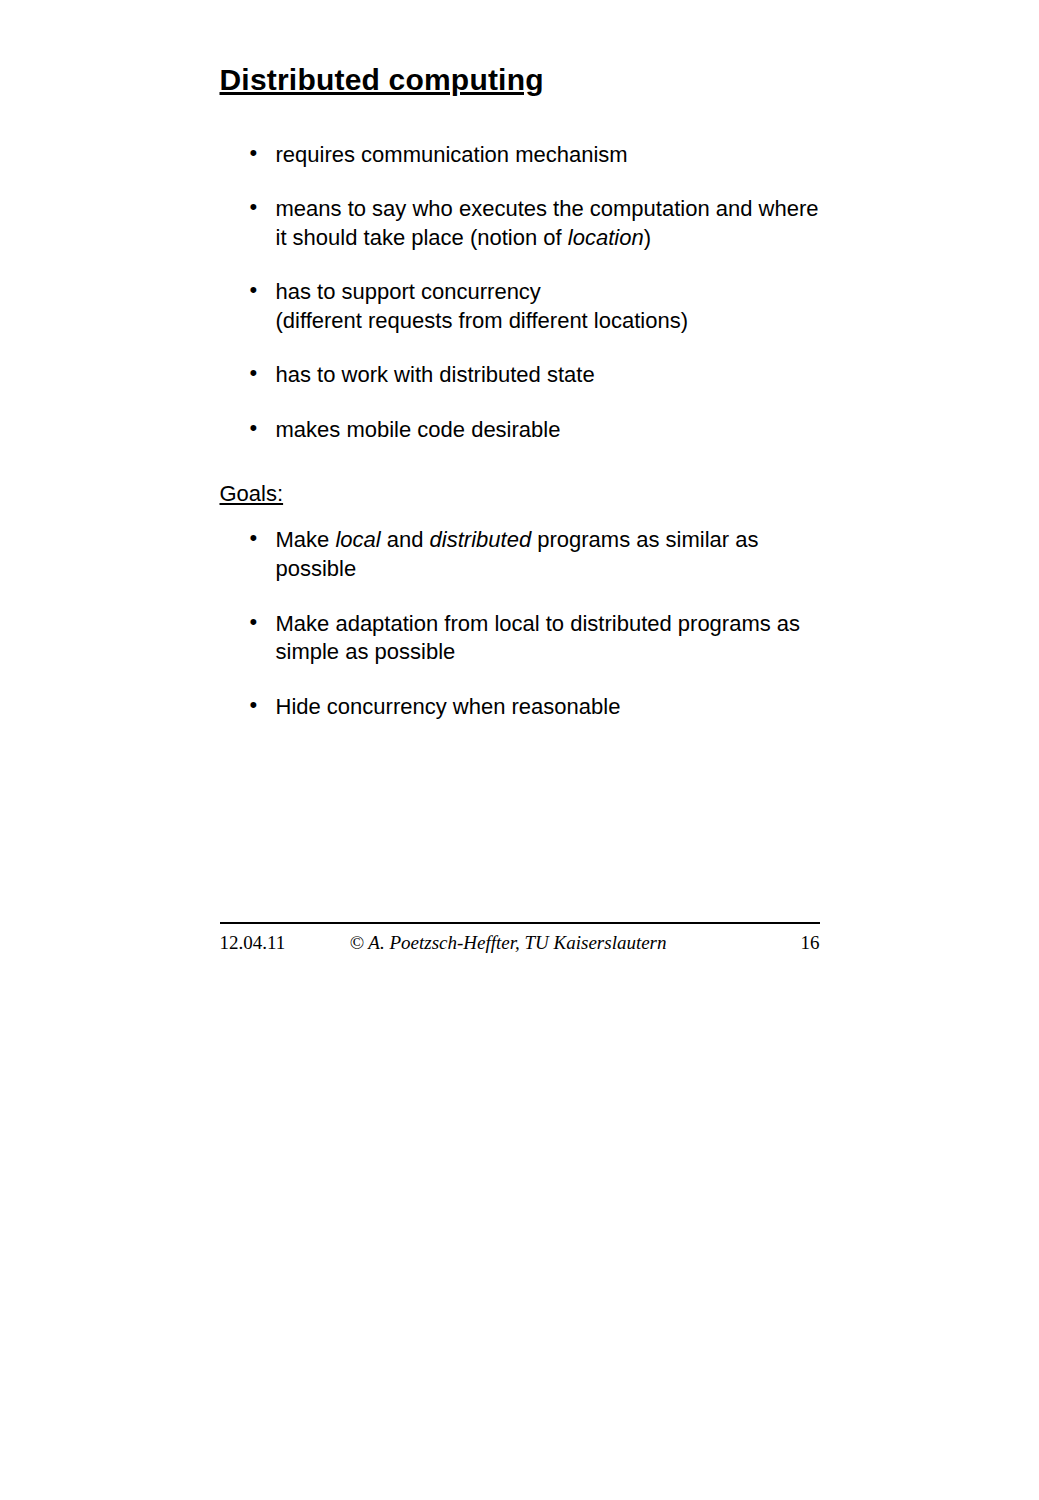Distributed computing
requires communication mechanism
means to say who executes the computation and where it should take place (notion of location)
has to support concurrency
(different requests from different locations)
has to work with distributed state
makes mobile code desirable
Goals:
Make local and distributed programs as similar as possible
Make adaptation from local to distributed programs as simple as possible
Hide concurrency when reasonable
12.04.11 © A. Poetzsch-Heffter, TU Kaiserslautern 16